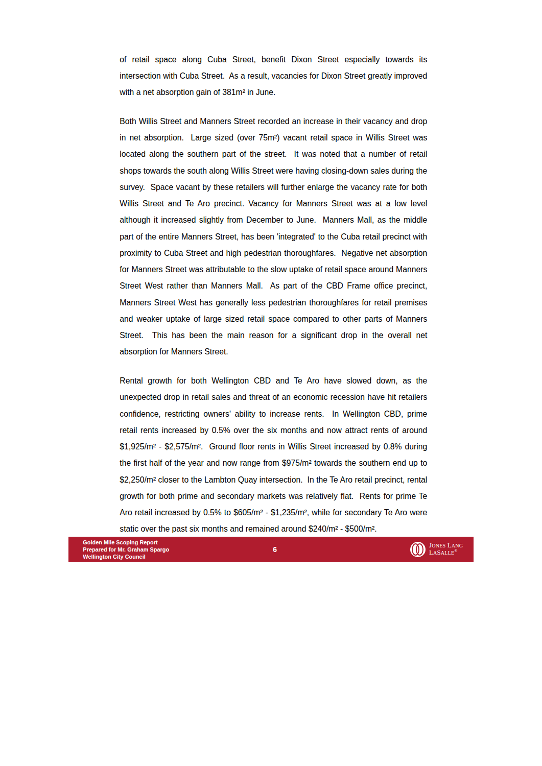of retail space along Cuba Street, benefit Dixon Street especially towards its intersection with Cuba Street. As a result, vacancies for Dixon Street greatly improved with a net absorption gain of 381m² in June.
Both Willis Street and Manners Street recorded an increase in their vacancy and drop in net absorption. Large sized (over 75m²) vacant retail space in Willis Street was located along the southern part of the street. It was noted that a number of retail shops towards the south along Willis Street were having closing-down sales during the survey. Space vacant by these retailers will further enlarge the vacancy rate for both Willis Street and Te Aro precinct. Vacancy for Manners Street was at a low level although it increased slightly from December to June. Manners Mall, as the middle part of the entire Manners Street, has been 'integrated' to the Cuba retail precinct with proximity to Cuba Street and high pedestrian thoroughfares. Negative net absorption for Manners Street was attributable to the slow uptake of retail space around Manners Street West rather than Manners Mall. As part of the CBD Frame office precinct, Manners Street West has generally less pedestrian thoroughfares for retail premises and weaker uptake of large sized retail space compared to other parts of Manners Street. This has been the main reason for a significant drop in the overall net absorption for Manners Street.
Rental growth for both Wellington CBD and Te Aro have slowed down, as the unexpected drop in retail sales and threat of an economic recession have hit retailers confidence, restricting owners' ability to increase rents. In Wellington CBD, prime retail rents increased by 0.5% over the six months and now attract rents of around $1,925/m² - $2,575/m². Ground floor rents in Willis Street increased by 0.8% during the first half of the year and now range from $975/m² towards the southern end up to $2,250/m² closer to the Lambton Quay intersection. In the Te Aro retail precinct, rental growth for both prime and secondary markets was relatively flat. Rents for prime Te Aro retail increased by 0.5% to $605/m² - $1,235/m², while for secondary Te Aro were static over the past six months and remained around $240/m² - $500/m².
Golden Mile Scoping Report
Prepared for Mr. Graham Spargo
Wellington City Council
6
JONES LANG LASALLE®